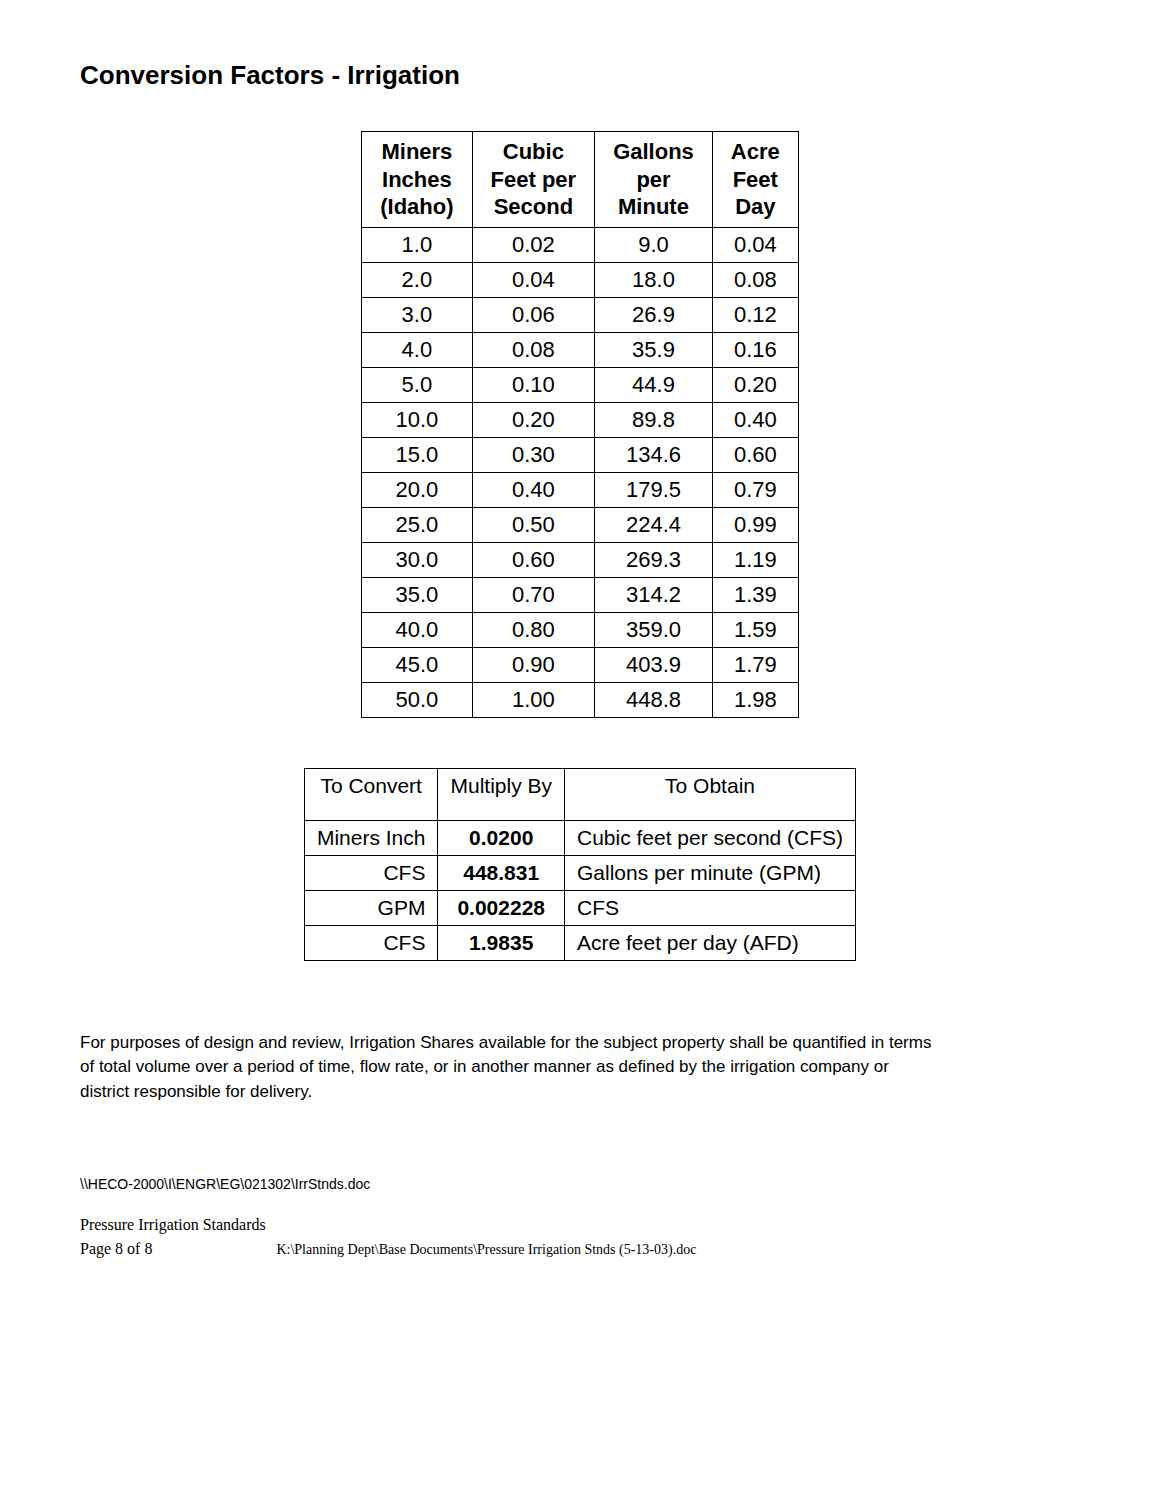Conversion Factors - Irrigation
| Miners Inches (Idaho) | Cubic Feet per Second | Gallons per Minute | Acre Feet Day |
| --- | --- | --- | --- |
| 1.0 | 0.02 | 9.0 | 0.04 |
| 2.0 | 0.04 | 18.0 | 0.08 |
| 3.0 | 0.06 | 26.9 | 0.12 |
| 4.0 | 0.08 | 35.9 | 0.16 |
| 5.0 | 0.10 | 44.9 | 0.20 |
| 10.0 | 0.20 | 89.8 | 0.40 |
| 15.0 | 0.30 | 134.6 | 0.60 |
| 20.0 | 0.40 | 179.5 | 0.79 |
| 25.0 | 0.50 | 224.4 | 0.99 |
| 30.0 | 0.60 | 269.3 | 1.19 |
| 35.0 | 0.70 | 314.2 | 1.39 |
| 40.0 | 0.80 | 359.0 | 1.59 |
| 45.0 | 0.90 | 403.9 | 1.79 |
| 50.0 | 1.00 | 448.8 | 1.98 |
| To Convert | Multiply By | To Obtain |
| --- | --- | --- |
| Miners Inch | 0.0200 | Cubic feet per second (CFS) |
| CFS | 448.831 | Gallons per minute (GPM) |
| GPM | 0.002228 | CFS |
| CFS | 1.9835 | Acre feet per day (AFD) |
For purposes of design and review, Irrigation Shares available for the subject property shall be quantified in terms of total volume over a period of time, flow rate, or in another manner as defined by the irrigation company or district responsible for delivery.
\\HECO-2000\I\ENGR\EG\021302\IrrStnds.doc
Pressure Irrigation Standards
Page 8 of 8 K:\Planning Dept\Base Documents\Pressure Irrigation Stnds (5-13-03).doc